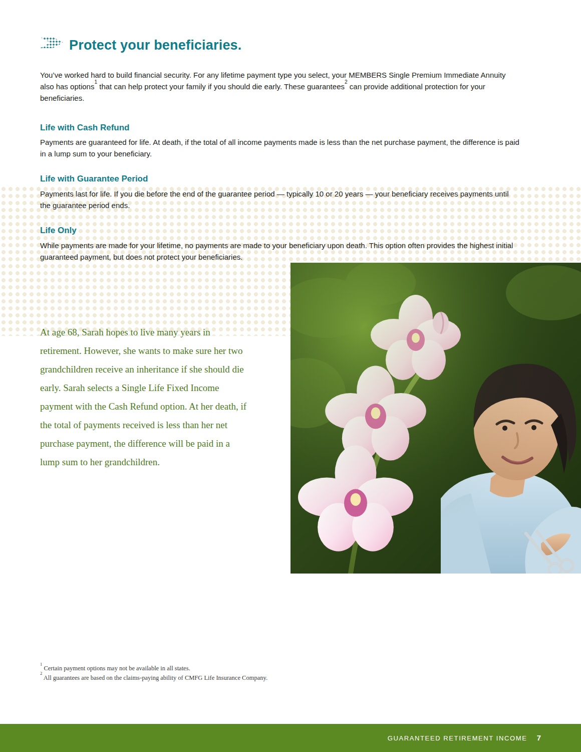Protect your beneficiaries.
You’ve worked hard to build financial security. For any lifetime payment type you select, your MEMBERS Single Premium Immediate Annuity also has options1 that can help protect your family if you should die early. These guarantees2 can provide additional protection for your beneficiaries.
Life with Cash Refund
Payments are guaranteed for life. At death, if the total of all income payments made is less than the net purchase payment, the difference is paid in a lump sum to your beneficiary.
Life with Guarantee Period
Payments last for life. If you die before the end of the guarantee period — typically 10 or 20 years — your beneficiary receives payments until the guarantee period ends.
Life Only
While payments are made for your lifetime, no payments are made to your beneficiary upon death. This option often provides the highest initial guaranteed payment, but does not protect your beneficiaries.
At age 68, Sarah hopes to live many years in retirement. However, she wants to make sure her two grandchildren receive an inheritance if she should die early. Sarah selects a Single Life Fixed Income payment with the Cash Refund option. At her death, if the total of payments received is less than her net purchase payment, the difference will be paid in a lump sum to her grandchildren.
1 Certain payment options may not be available in all states.
2 All guarantees are based on the claims-paying ability of CMFG Life Insurance Company.
Guaranteed Retirement Income 7